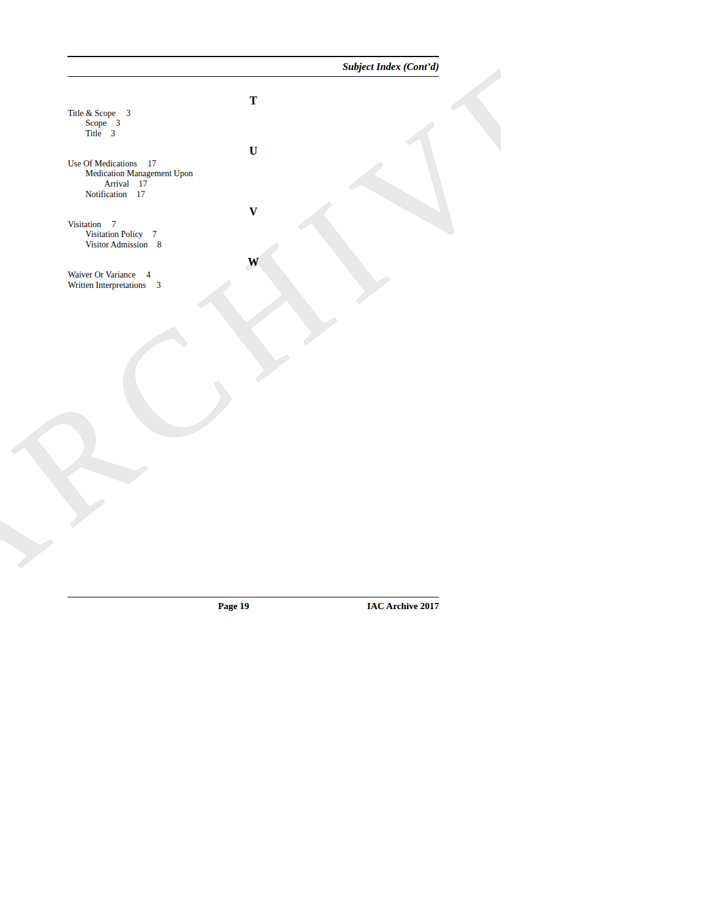ARCHIVE
Subject Index (Cont’d)
T
Title & Scope3
Scope3
Title3
U
Use Of Medications17
Medication Management Upon
Arrival17
Notification17
V
Visitation7
Visitation Policy7
Visitor Admission8
W
Waiver Or Variance4
Written Interpretations3
Page 19
IAC Archive 2017